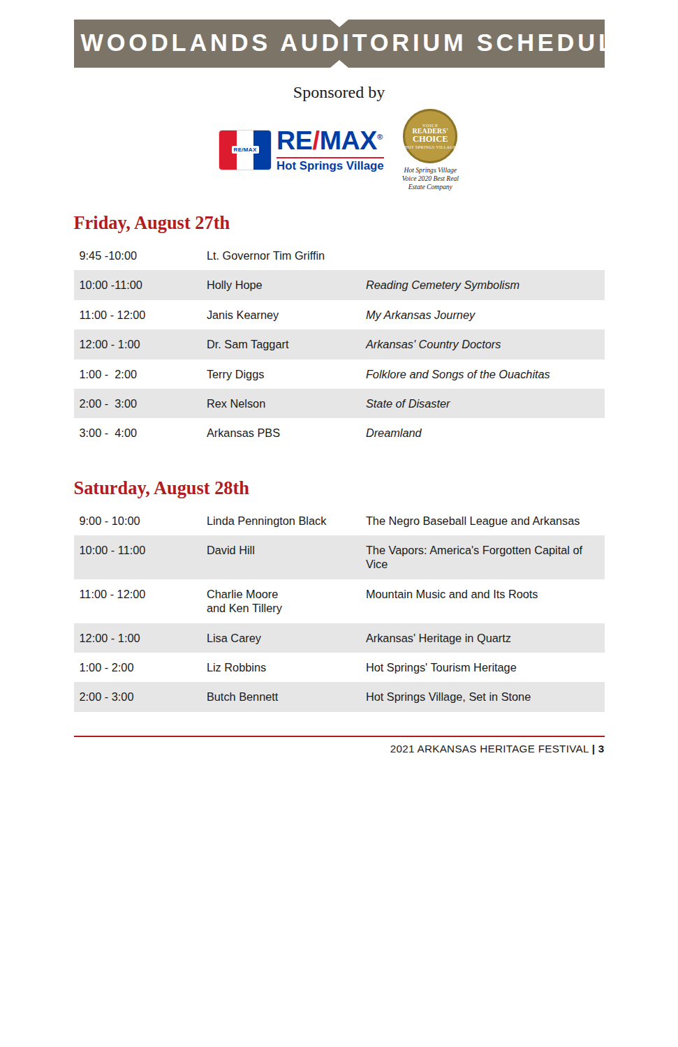Woodlands Auditorium Schedule
Sponsored by
RE/MAX
RE/MAX®
Hot Springs Village
Voice Readers' Choice Hot Springs Village
Hot Springs Village
Voice 2020 Best Real
Estate Company
Friday, August 27th
| 9:45 -10:00 | Lt. Governor Tim Griffin | |
| 10:00 -11:00 | Holly Hope | Reading Cemetery Symbolism |
| 11:00 - 12:00 | Janis Kearney | My Arkansas Journey |
| 12:00 - 1:00 | Dr. Sam Taggart | Arkansas' Country Doctors |
| 1:00 - 2:00 | Terry Diggs | Folklore and Songs of the Ouachitas |
| 2:00 - 3:00 | Rex Nelson | State of Disaster |
| 3:00 - 4:00 | Arkansas PBS | Dreamland |
Saturday, August 28th
| 9:00 - 10:00 | Linda Pennington Black | The Negro Baseball League and Arkansas |
| 10:00 - 11:00 | David Hill | The Vapors: America's Forgotten Capital of Vice |
| 11:00 - 12:00 | Charlie Moore and Ken Tillery | Mountain Music and and Its Roots |
| 12:00 - 1:00 | Lisa Carey | Arkansas' Heritage in Quartz |
| 1:00 - 2:00 | Liz Robbins | Hot Springs' Tourism Heritage |
| 2:00 - 3:00 | Butch Bennett | Hot Springs Village, Set in Stone |
2021 ARKANSAS HERITAGE FESTIVAL | 3